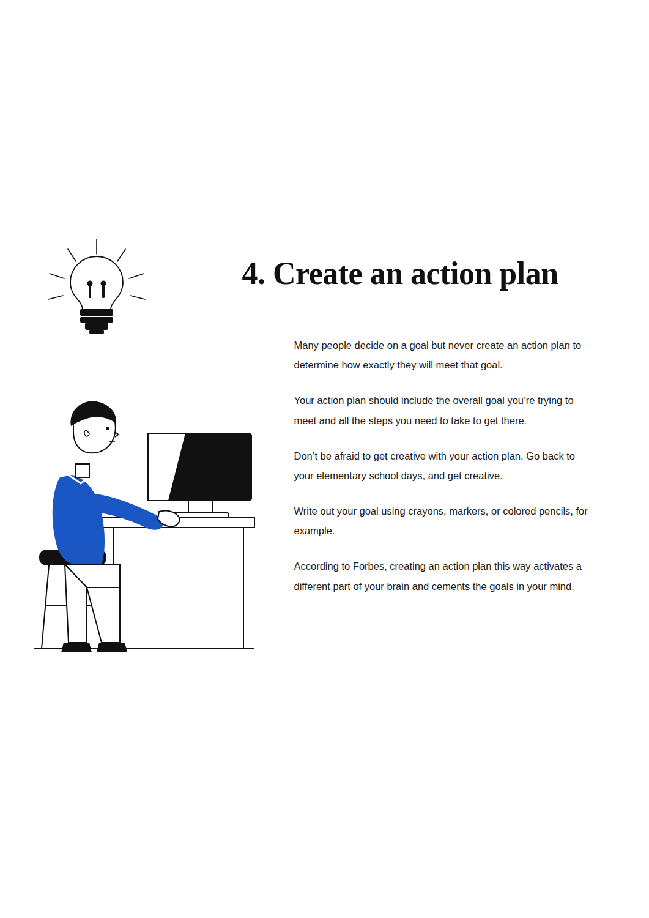4. Create an action plan
Many people decide on a goal but never create an action plan to determine how exactly they will meet that goal.
Your action plan should include the overall goal you’re trying to meet and all the steps you need to take to get there.
Don’t be afraid to get creative with your action plan. Go back to your elementary school days, and get creative.
Write out your goal using crayons, markers, or colored pencils, for example.
According to Forbes, creating an action plan this way activates a different part of your brain and cements the goals in your mind.